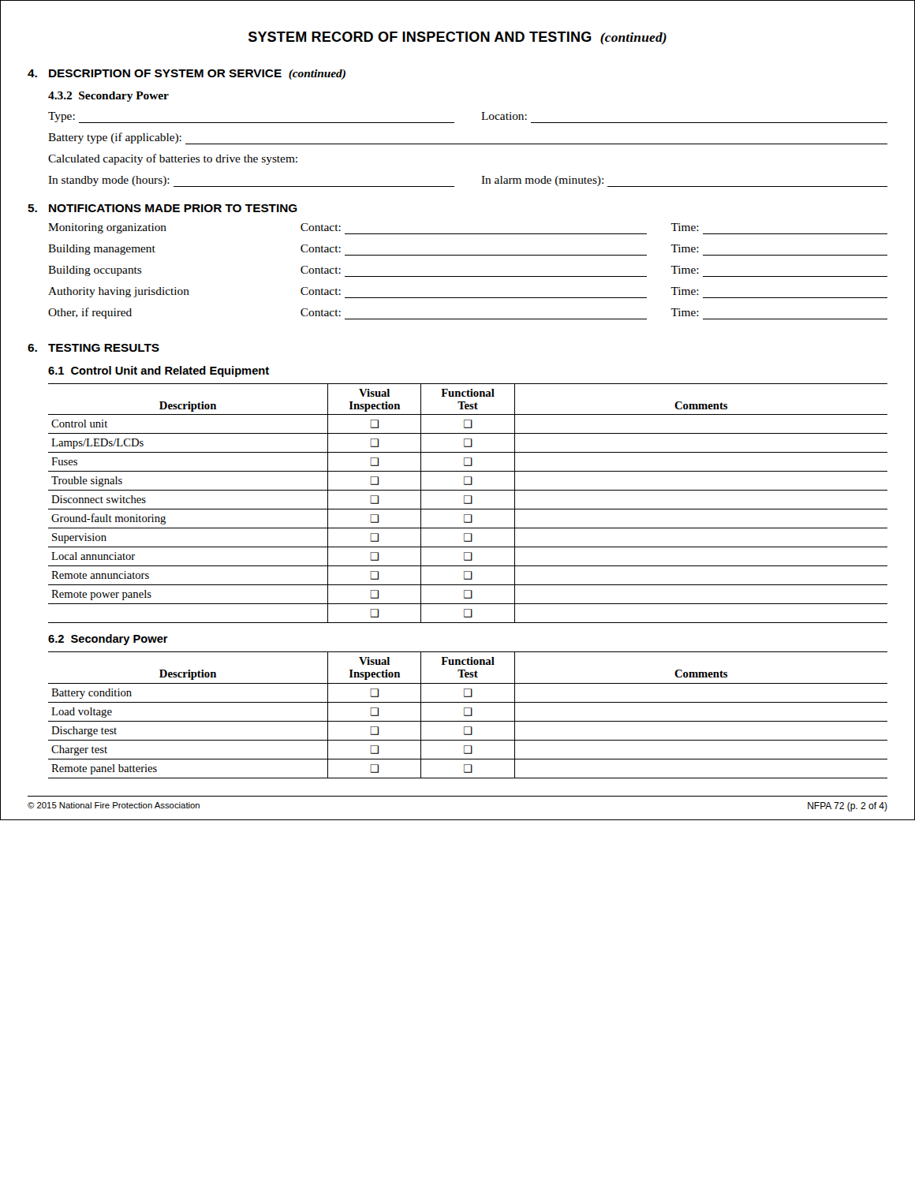SYSTEM RECORD OF INSPECTION AND TESTING (continued)
4. DESCRIPTION OF SYSTEM OR SERVICE (continued)
4.3.2 Secondary Power
Type:
Location:
Battery type (if applicable):
Calculated capacity of batteries to drive the system:
In standby mode (hours):
In alarm mode (minutes):
5. NOTIFICATIONS MADE PRIOR TO TESTING
| Monitoring organization | Contact: | | Time: | |
| Building management | Contact: | | Time: | |
| Building occupants | Contact: | | Time: | |
| Authority having jurisdiction | Contact: | | Time: | |
| Other, if required | Contact: | | Time: | |
6. TESTING RESULTS
6.1 Control Unit and Related Equipment
| Description | Visual Inspection | Functional Test | Comments |
| --- | --- | --- | --- |
| Control unit | ❑ | ❑ | |
| Lamps/LEDs/LCDs | ❑ | ❑ | |
| Fuses | ❑ | ❑ | |
| Trouble signals | ❑ | ❑ | |
| Disconnect switches | ❑ | ❑ | |
| Ground-fault monitoring | ❑ | ❑ | |
| Supervision | ❑ | ❑ | |
| Local annunciator | ❑ | ❑ | |
| Remote annunciators | ❑ | ❑ | |
| Remote power panels | ❑ | ❑ | |
| | ❑ | ❑ | |
6.2 Secondary Power
| Description | Visual Inspection | Functional Test | Comments |
| --- | --- | --- | --- |
| Battery condition | ❑ | ❑ | |
| Load voltage | ❑ | ❑ | |
| Discharge test | ❑ | ❑ | |
| Charger test | ❑ | ❑ | |
| Remote panel batteries | ❑ | ❑ | |
© 2015 National Fire Protection Association
NFPA 72 (p. 2 of 4)